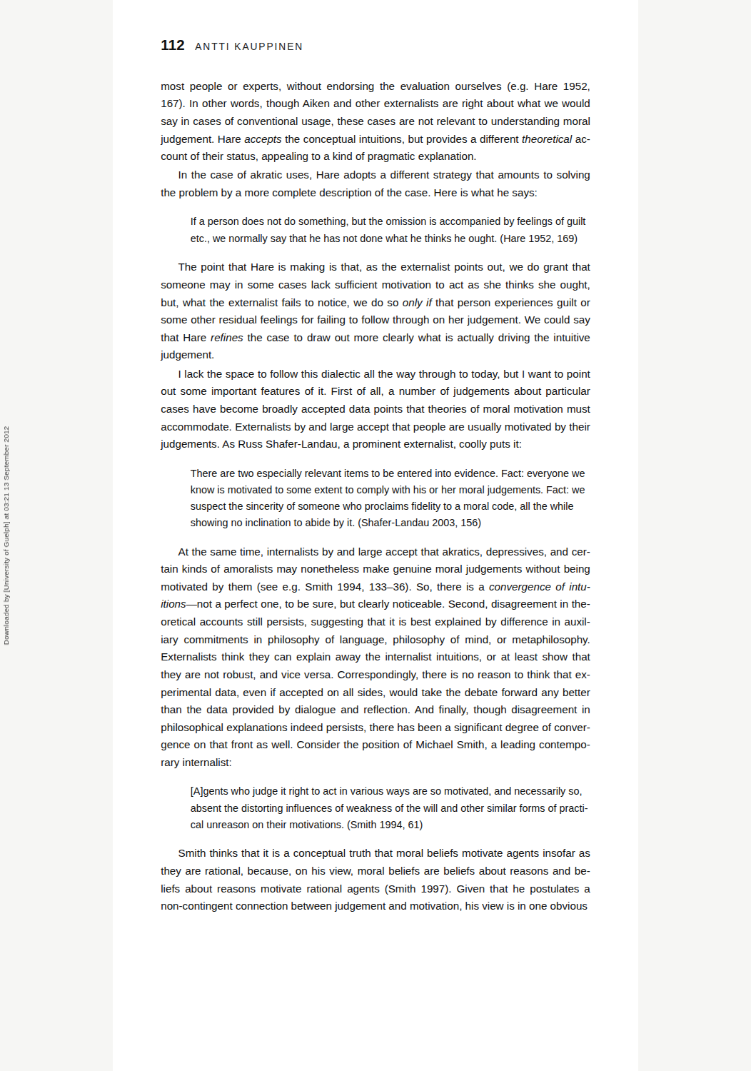Downloaded by [University of Guelph] at 03:21 13 September 2012
112 Antti Kauppinen
most people or experts, without endorsing the evaluation ourselves (e.g. Hare 1952, 167). In other words, though Aiken and other externalists are right about what we would say in cases of conventional usage, these cases are not relevant to understanding moral judgement. Hare accepts the conceptual intuitions, but provides a different theoretical account of their status, appealing to a kind of pragmatic explanation.
In the case of akratic uses, Hare adopts a different strategy that amounts to solving the problem by a more complete description of the case. Here is what he says:
If a person does not do something, but the omission is accompanied by feelings of guilt etc., we normally say that he has not done what he thinks he ought. (Hare 1952, 169)
The point that Hare is making is that, as the externalist points out, we do grant that someone may in some cases lack sufficient motivation to act as she thinks she ought, but, what the externalist fails to notice, we do so only if that person experiences guilt or some other residual feelings for failing to follow through on her judgement. We could say that Hare refines the case to draw out more clearly what is actually driving the intuitive judgement.
I lack the space to follow this dialectic all the way through to today, but I want to point out some important features of it. First of all, a number of judgements about particular cases have become broadly accepted data points that theories of moral motivation must accommodate. Externalists by and large accept that people are usually motivated by their judgements. As Russ Shafer-Landau, a prominent externalist, coolly puts it:
There are two especially relevant items to be entered into evidence. Fact: everyone we know is motivated to some extent to comply with his or her moral judgements. Fact: we suspect the sincerity of someone who proclaims fidelity to a moral code, all the while showing no inclination to abide by it. (Shafer-Landau 2003, 156)
At the same time, internalists by and large accept that akratics, depressives, and certain kinds of amoralists may nonetheless make genuine moral judgements without being motivated by them (see e.g. Smith 1994, 133–36). So, there is a convergence of intuitions—not a perfect one, to be sure, but clearly noticeable. Second, disagreement in theoretical accounts still persists, suggesting that it is best explained by difference in auxiliary commitments in philosophy of language, philosophy of mind, or metaphilosophy. Externalists think they can explain away the internalist intuitions, or at least show that they are not robust, and vice versa. Correspondingly, there is no reason to think that experimental data, even if accepted on all sides, would take the debate forward any better than the data provided by dialogue and reflection. And finally, though disagreement in philosophical explanations indeed persists, there has been a significant degree of convergence on that front as well. Consider the position of Michael Smith, a leading contemporary internalist:
[A]gents who judge it right to act in various ways are so motivated, and necessarily so, absent the distorting influences of weakness of the will and other similar forms of practical unreason on their motivations. (Smith 1994, 61)
Smith thinks that it is a conceptual truth that moral beliefs motivate agents insofar as they are rational, because, on his view, moral beliefs are beliefs about reasons and beliefs about reasons motivate rational agents (Smith 1997). Given that he postulates a non-contingent connection between judgement and motivation, his view is in one obvious